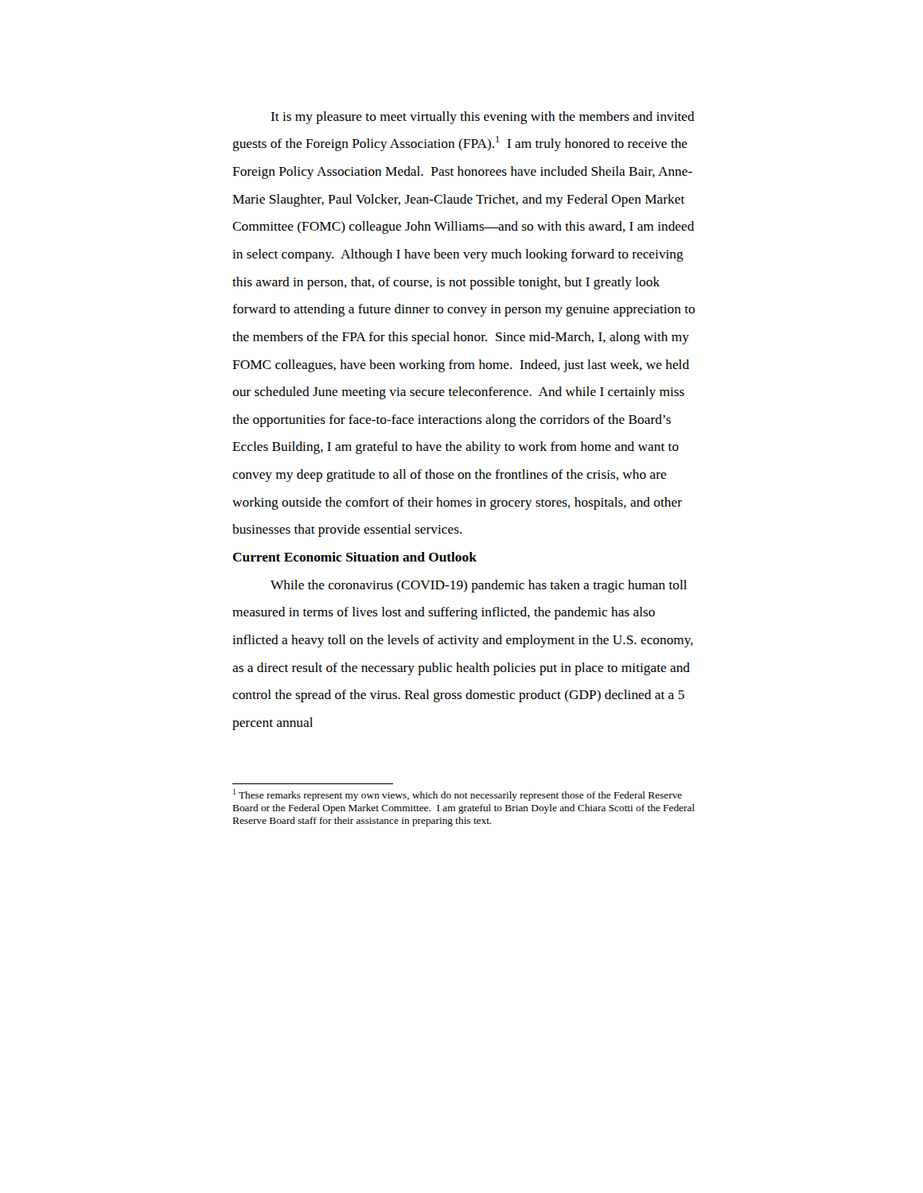It is my pleasure to meet virtually this evening with the members and invited guests of the Foreign Policy Association (FPA).1 I am truly honored to receive the Foreign Policy Association Medal. Past honorees have included Sheila Bair, Anne-Marie Slaughter, Paul Volcker, Jean-Claude Trichet, and my Federal Open Market Committee (FOMC) colleague John Williams—and so with this award, I am indeed in select company. Although I have been very much looking forward to receiving this award in person, that, of course, is not possible tonight, but I greatly look forward to attending a future dinner to convey in person my genuine appreciation to the members of the FPA for this special honor. Since mid-March, I, along with my FOMC colleagues, have been working from home. Indeed, just last week, we held our scheduled June meeting via secure teleconference. And while I certainly miss the opportunities for face-to-face interactions along the corridors of the Board’s Eccles Building, I am grateful to have the ability to work from home and want to convey my deep gratitude to all of those on the frontlines of the crisis, who are working outside the comfort of their homes in grocery stores, hospitals, and other businesses that provide essential services.
Current Economic Situation and Outlook
While the coronavirus (COVID-19) pandemic has taken a tragic human toll measured in terms of lives lost and suffering inflicted, the pandemic has also inflicted a heavy toll on the levels of activity and employment in the U.S. economy, as a direct result of the necessary public health policies put in place to mitigate and control the spread of the virus. Real gross domestic product (GDP) declined at a 5 percent annual
1 These remarks represent my own views, which do not necessarily represent those of the Federal Reserve Board or the Federal Open Market Committee. I am grateful to Brian Doyle and Chiara Scotti of the Federal Reserve Board staff for their assistance in preparing this text.